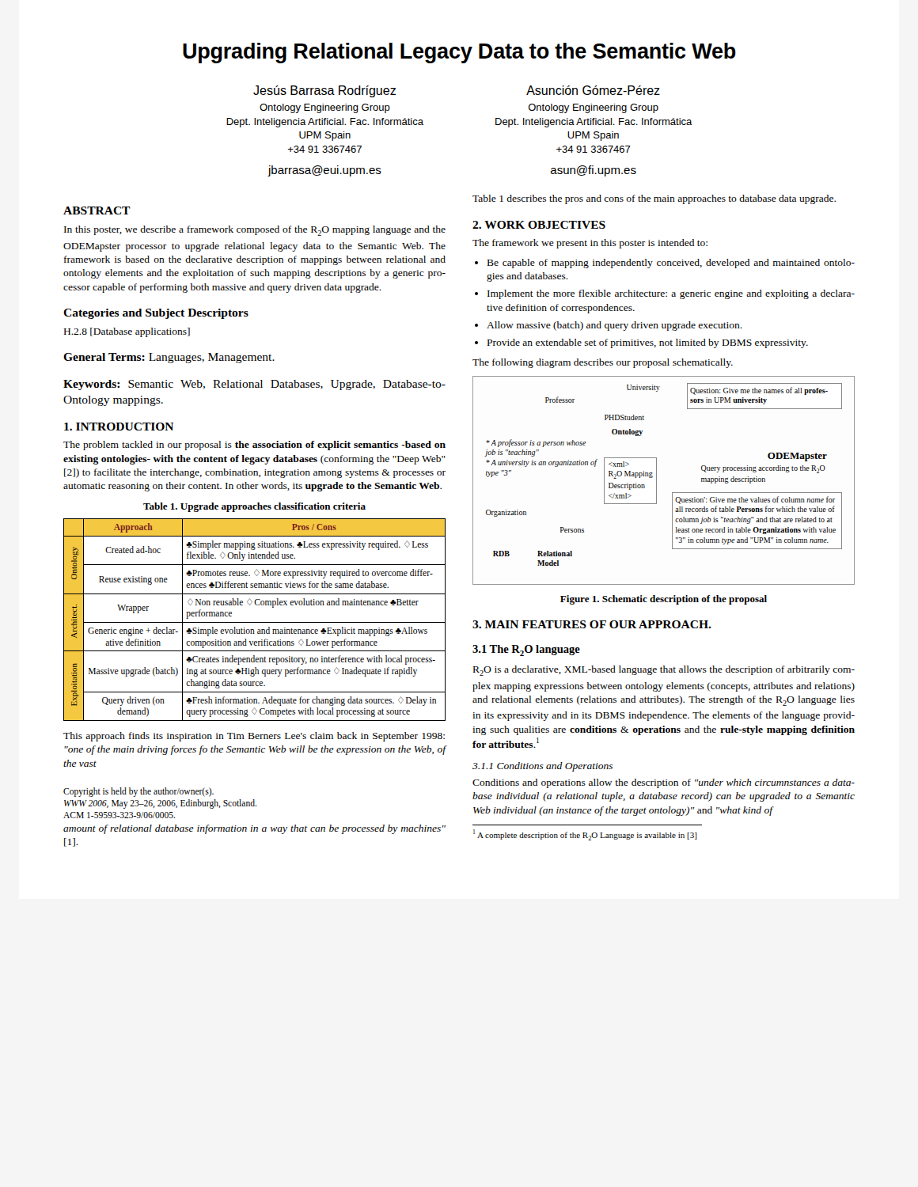Upgrading Relational Legacy Data to the Semantic Web
Jesús Barrasa Rodríguez
Ontology Engineering Group
Dept. Inteligencia Artificial. Fac. Informática
UPM Spain
+34 91 3367467
jbarrasa@eui.upm.es
Asunción Gómez-Pérez
Ontology Engineering Group
Dept. Inteligencia Artificial. Fac. Informática
UPM Spain
+34 91 3367467
asun@fi.upm.es
ABSTRACT
In this poster, we describe a framework composed of the R2O mapping language and the ODEMapster processor to upgrade relational legacy data to the Semantic Web. The framework is based on the declarative description of mappings between relational and ontology elements and the exploitation of such mapping descriptions by a generic processor capable of performing both massive and query driven data upgrade.
Categories and Subject Descriptors
H.2.8 [Database applications]
General Terms: Languages, Management.
Keywords: Semantic Web, Relational Databases, Upgrade, Database-to-Ontology mappings.
1. INTRODUCTION
The problem tackled in our proposal is the association of explicit semantics -based on existing ontologies- with the content of legacy databases (conforming the "Deep Web"[2]) to facilitate the interchange, combination, integration among systems & processes or automatic reasoning on their content. In other words, its upgrade to the Semantic Web.
Table 1. Upgrade approaches classification criteria
| | Approach | Pros / Cons |
| --- | --- | --- |
| Ontology | Created ad-hoc | ♣ Simpler mapping situations. ♣ Less expressivity required. ♢ Less flexible. ♢ Only intended use. |
| Reuse existing one | ♣ Promotes reuse. ♢ More expressivity required to overcome differences ♣ Different semantic views for the same database. |
| Architect. | Wrapper | ♢ Non reusable ♢ Complex evolution and maintenance ♣ Better performance |
| Generic engine + declarative definition | ♣ Simple evolution and maintenance ♣ Explicit mappings ♣ Allows composition and verifications ♢ Lower performance |
| Exploitation | Massive upgrade (batch) | ♣ Creates independent repository, no interference with local processing at source ♣ High query performance ♢ Inadequate if rapidly changing data source. |
| Query driven (on demand) | ♣ Fresh information. Adequate for changing data sources. ♢ Delay in query processing ♢ Competes with local processing at source |
This approach finds its inspiration in Tim Berners Lee's claim back in September 1998: "one of the main driving forces fo the Semantic Web will be the expression on the Web, of the vast
Copyright is held by the author/owner(s).
WWW 2006, May 23–26, 2006, Edinburgh, Scotland.
ACM 1-59593-323-9/06/0005.
amount of relational database information in a way that can be processed by machines"[1].
Table 1 describes the pros and cons of the main approaches to database data upgrade.
2. WORK OBJECTIVES
The framework we present in this poster is intended to:
Be capable of mapping independently conceived, developed and maintained ontologies and databases.
Implement the more flexible architecture: a generic engine and exploiting a declarative definition of correspondences.
Allow massive (batch) and query driven upgrade execution.
Provide an extendable set of primitives, not limited by DBMS expressivity.
The following diagram describes our proposal schematically.
University
Professor
PHDStudent
Ontology
* A professor is a person whose job is "teaching"
* A university is an organization of type "3"
<xml>
R2O Mapping
Description
</xml>
Organization
Persons
RDB
Relational
Model
Question: Give me the names of all professors in UPM university
ODEMapster
Query processing according to the R2O mapping description
Question': Give me the values of column name for all records of table Persons for which the value of column job is "teaching" and that are related to at least one record in table Organizations with value "3" in column type and "UPM" in column name.
Figure 1. Schematic description of the proposal
3. MAIN FEATURES OF OUR APPROACH.
3.1 The R2O language
R2O is a declarative, XML-based language that allows the description of arbitrarily complex mapping expressions between ontology elements (concepts, attributes and relations) and relational elements (relations and attributes). The strength of the R2O language lies in its expressivity and in its DBMS independence. The elements of the language providing such qualities are conditions & operations and the rule-style mapping definition for attributes.1
3.1.1 Conditions and Operations
Conditions and operations allow the description of "under which circumnstances a database individual (a relational tuple, a database record) can be upgraded to a Semantic Web individual (an instance of the target ontology)" and "what kind of
1 A complete description of the R2O Language is available in [3]